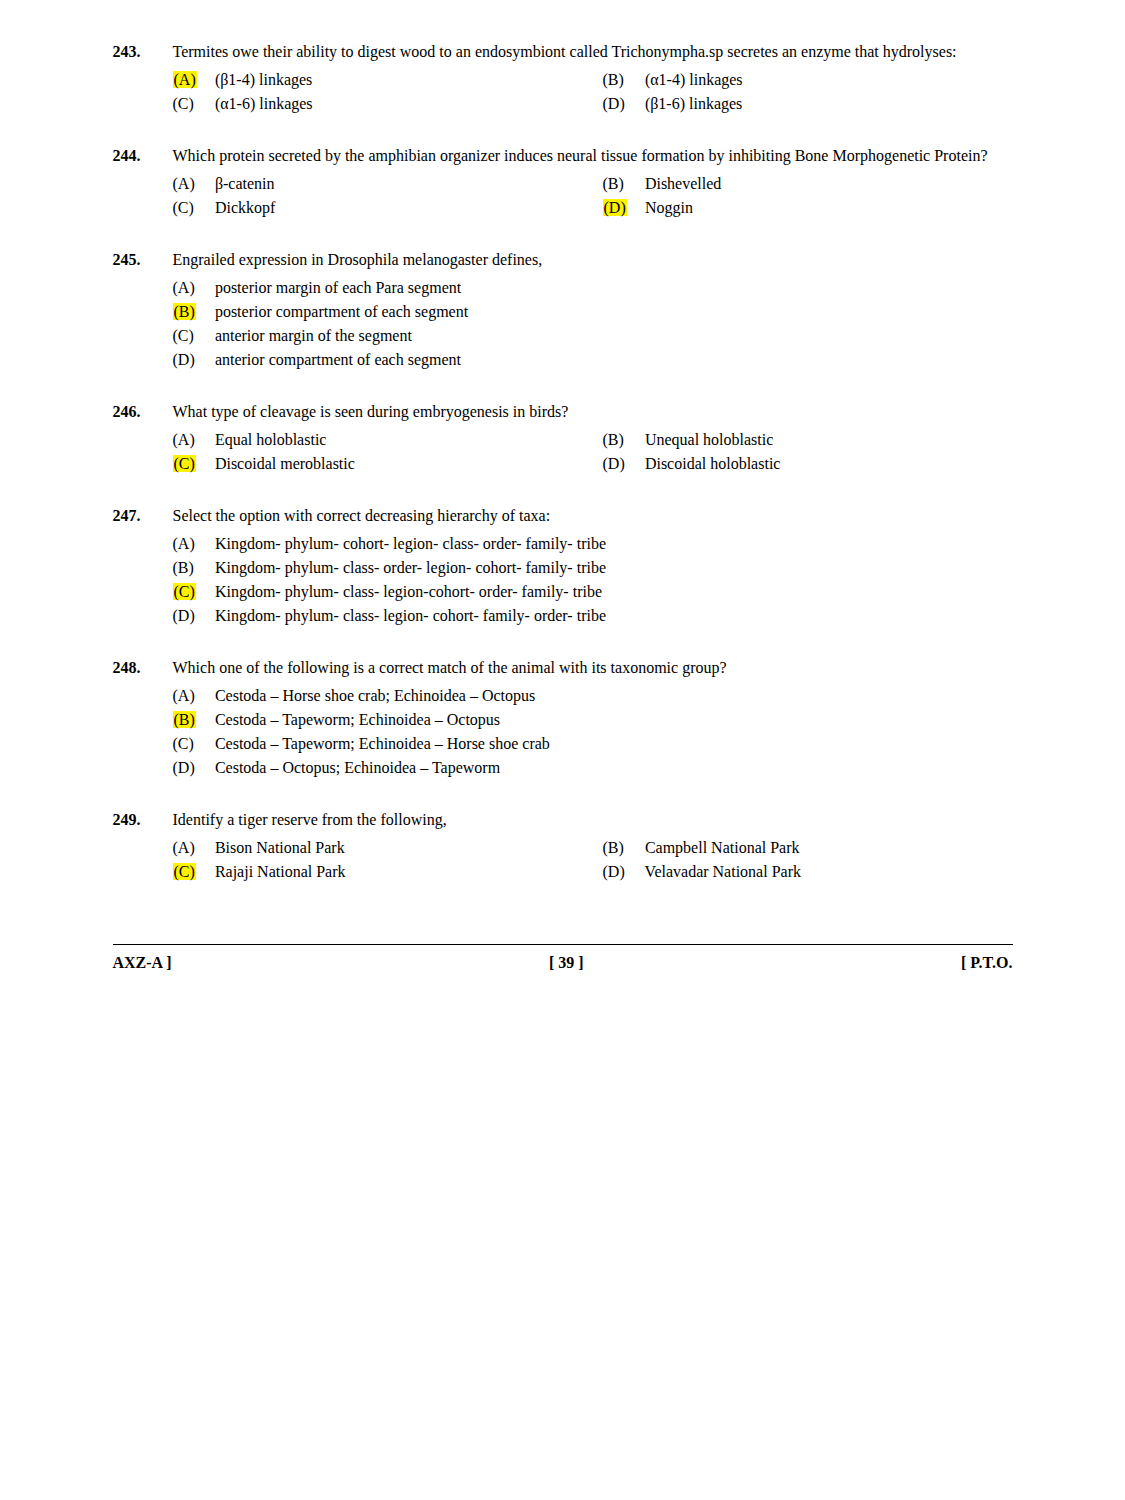243.
Termites owe their ability to digest wood to an endosymbiont called Trichonympha.sp secretes an enzyme that hydrolyses:
(A) (β1-4) linkages
(B) (α1-4) linkages
(C) (α1-6) linkages
(D) (β1-6) linkages
244.
Which protein secreted by the amphibian organizer induces neural tissue formation by inhibiting Bone Morphogenetic Protein?
(A) β-catenin
(B) Dishevelled
(C) Dickkopf
(D) Noggin
245.
Engrailed expression in Drosophila melanogaster defines,
(A) posterior margin of each Para segment
(B) posterior compartment of each segment
(C) anterior margin of the segment
(D) anterior compartment of each segment
246.
What type of cleavage is seen during embryogenesis in birds?
(A) Equal holoblastic
(B) Unequal holoblastic
(C) Discoidal meroblastic
(D) Discoidal holoblastic
247.
Select the option with correct decreasing hierarchy of taxa:
(A) Kingdom- phylum- cohort- legion- class- order- family- tribe
(B) Kingdom- phylum- class- order- legion- cohort- family- tribe
(C) Kingdom- phylum- class- legion-cohort- order- family- tribe
(D) Kingdom- phylum- class- legion- cohort- family- order- tribe
248.
Which one of the following is a correct match of the animal with its taxonomic group?
(A) Cestoda – Horse shoe crab; Echinoidea – Octopus
(B) Cestoda – Tapeworm; Echinoidea – Octopus
(C) Cestoda – Tapeworm; Echinoidea – Horse shoe crab
(D) Cestoda – Octopus; Echinoidea – Tapeworm
249.
Identify a tiger reserve from the following,
(A) Bison National Park
(B) Campbell National Park
(C) Rajaji National Park
(D) Velavadar National Park
AXZ-A ]
[ 39 ]
[ P.T.O.